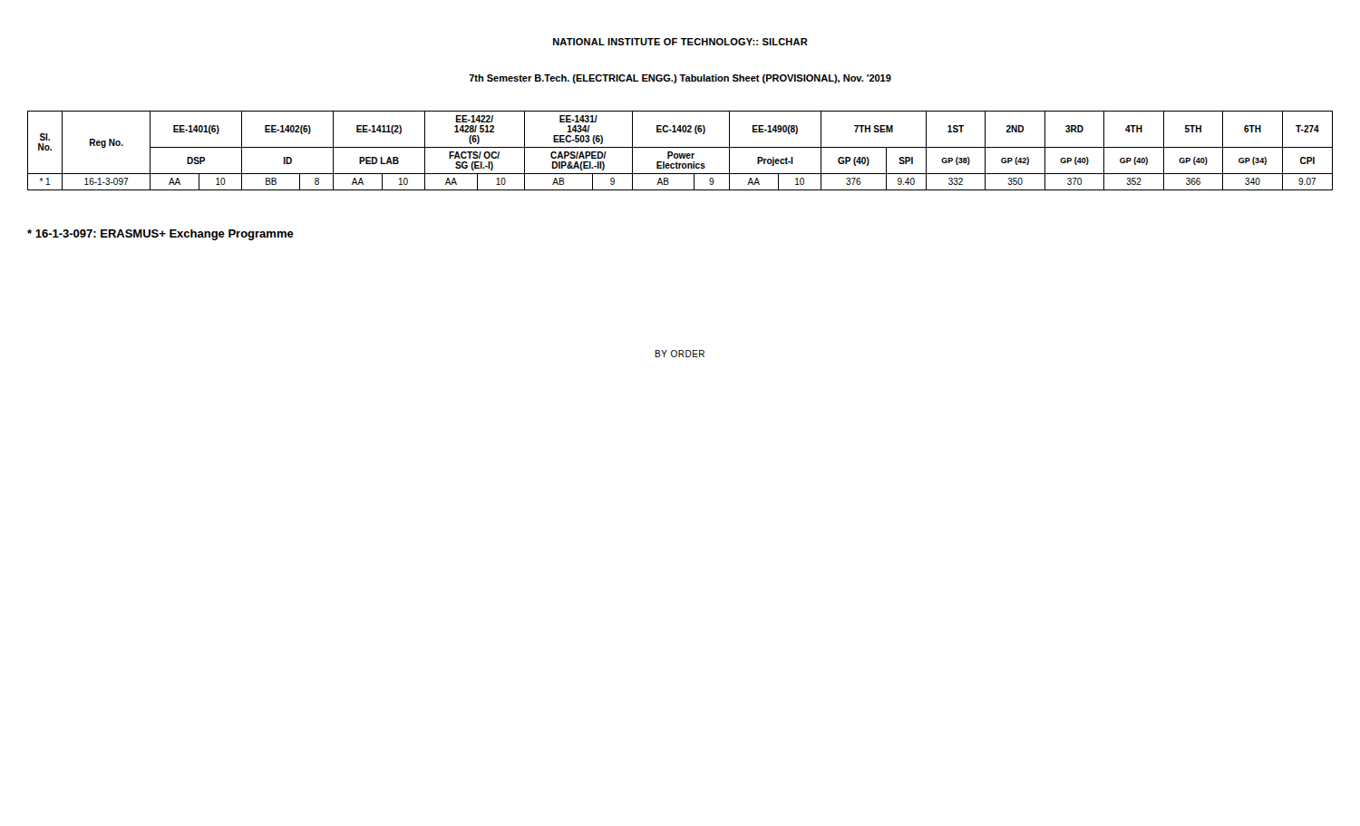NATIONAL INSTITUTE OF TECHNOLOGY:: SILCHAR
7th Semester B.Tech. (ELECTRICAL ENGG.) Tabulation Sheet (PROVISIONAL), Nov. '2019
| Sl. No. | Reg No. | EE-1401(6) | EE-1402(6) | EE-1411(2) | EE-1422/ 1428/ 512 (6) | EE-1431/ 1434/ EEC-503 (6) | EC-1402 (6) | EE-1490(8) | 7TH SEM | 1ST | 2ND | 3RD | 4TH | 5TH | 6TH | T-274 |
| --- | --- | --- | --- | --- | --- | --- | --- | --- | --- | --- | --- | --- | --- | --- | --- | --- |
| DSP | ID | PED LAB | FACTS/ OC/ SG (El.-I) | CAPS/APED/ DIP&A(El.-II) | Power Electronics | Project-I | GP (40) | SPI | GP (38) | GP (42) | GP (40) | GP (40) | GP (40) | GP (34) | CPI |
| * 1 | 16-1-3-097 | AA | 10 | BB | 8 | AA | 10 | AA | 10 | AB | 9 | AB | 9 | AA | 10 | 376 | 9.40 | 332 | 350 | 370 | 352 | 366 | 340 | 9.07 |
* 16-1-3-097: ERASMUS+ Exchange Programme
BY ORDER